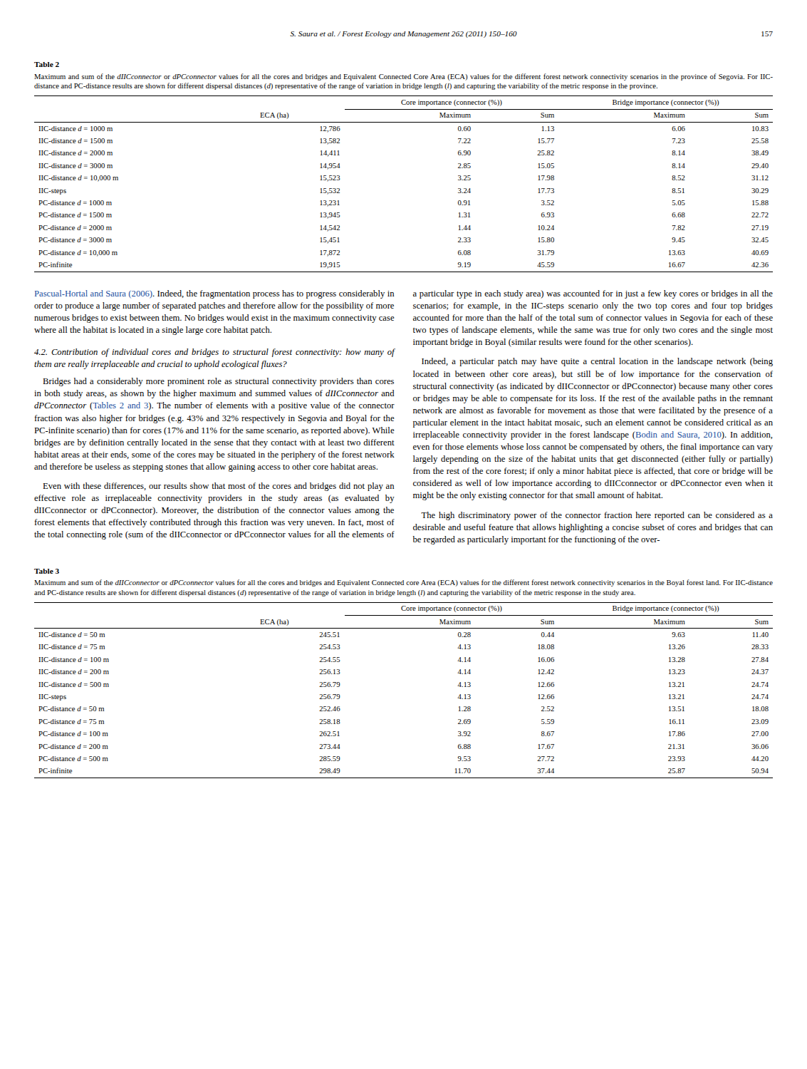S. Saura et al. / Forest Ecology and Management 262 (2011) 150–160 157
Table 2
Maximum and sum of the dIICconnector or dPCconnector values for all the cores and bridges and Equivalent Connected Core Area (ECA) values for the different forest network connectivity scenarios in the province of Segovia. For IIC-distance and PC-distance results are shown for different dispersal distances (d) representative of the range of variation in bridge length (l) and capturing the variability of the metric response in the province.
| | | Core importance (connector (%)) | Bridge importance (connector (%)) |
| --- | --- | --- | --- |
| | ECA (ha) | Maximum | Sum | Maximum | Sum |
| IIC-distance d = 1000 m | 12,786 | 0.60 | 1.13 | 6.06 | 10.83 |
| IIC-distance d = 1500 m | 13,582 | 7.22 | 15.77 | 7.23 | 25.58 |
| IIC-distance d = 2000 m | 14,411 | 6.90 | 25.82 | 8.14 | 38.49 |
| IIC-distance d = 3000 m | 14,954 | 2.85 | 15.05 | 8.14 | 29.40 |
| IIC-distance d = 10,000 m | 15,523 | 3.25 | 17.98 | 8.52 | 31.12 |
| IIC-steps | 15,532 | 3.24 | 17.73 | 8.51 | 30.29 |
| PC-distance d = 1000 m | 13,231 | 0.91 | 3.52 | 5.05 | 15.88 |
| PC-distance d = 1500 m | 13,945 | 1.31 | 6.93 | 6.68 | 22.72 |
| PC-distance d = 2000 m | 14,542 | 1.44 | 10.24 | 7.82 | 27.19 |
| PC-distance d = 3000 m | 15,451 | 2.33 | 15.80 | 9.45 | 32.45 |
| PC-distance d = 10,000 m | 17,872 | 6.08 | 31.79 | 13.63 | 40.69 |
| PC-infinite | 19,915 | 9.19 | 45.59 | 16.67 | 42.36 |
Pascual-Hortal and Saura (2006). Indeed, the fragmentation process has to progress considerably in order to produce a large number of separated patches and therefore allow for the possibility of more numerous bridges to exist between them. No bridges would exist in the maximum connectivity case where all the habitat is located in a single large core habitat patch.
4.2. Contribution of individual cores and bridges to structural forest connectivity: how many of them are really irreplaceable and crucial to uphold ecological fluxes?
Bridges had a considerably more prominent role as structural connectivity providers than cores in both study areas, as shown by the higher maximum and summed values of dIICconnector and dPCconnector (Tables 2 and 3). The number of elements with a positive value of the connector fraction was also higher for bridges (e.g. 43% and 32% respectively in Segovia and Boyal for the PC-infinite scenario) than for cores (17% and 11% for the same scenario, as reported above). While bridges are by definition centrally located in the sense that they contact with at least two different habitat areas at their ends, some of the cores may be situated in the periphery of the forest network and therefore be useless as stepping stones that allow gaining access to other core habitat areas.
Even with these differences, our results show that most of the cores and bridges did not play an effective role as irreplaceable connectivity providers in the study areas (as evaluated by dIICconnector or dPCconnector). Moreover, the distribution of the connector values among the forest elements that effectively contributed through this fraction was very uneven. In fact, most of the total connecting role (sum of the dIICconnector or dPCconnector values for all the elements of a particular type in each study area) was accounted for in just a few key cores or bridges in all the scenarios; for example, in the IIC-steps scenario only the two top cores and four top bridges accounted for more than the half of the total sum of connector values in Segovia for each of these two types of landscape elements, while the same was true for only two cores and the single most important bridge in Boyal (similar results were found for the other scenarios).
Indeed, a particular patch may have quite a central location in the landscape network (being located in between other core areas), but still be of low importance for the conservation of structural connectivity (as indicated by dIICconnector or dPCconnector) because many other cores or bridges may be able to compensate for its loss. If the rest of the available paths in the remnant network are almost as favorable for movement as those that were facilitated by the presence of a particular element in the intact habitat mosaic, such an element cannot be considered critical as an irreplaceable connectivity provider in the forest landscape (Bodin and Saura, 2010). In addition, even for those elements whose loss cannot be compensated by others, the final importance can vary largely depending on the size of the habitat units that get disconnected (either fully or partially) from the rest of the core forest; if only a minor habitat piece is affected, that core or bridge will be considered as well of low importance according to dIICconnector or dPCconnector even when it might be the only existing connector for that small amount of habitat.
The high discriminatory power of the connector fraction here reported can be considered as a desirable and useful feature that allows highlighting a concise subset of cores and bridges that can be regarded as particularly important for the functioning of the over-
Table 3
Maximum and sum of the dIICconnector or dPCconnector values for all the cores and bridges and Equivalent Connected core Area (ECA) values for the different forest network connectivity scenarios in the Boyal forest land. For IIC-distance and PC-distance results are shown for different dispersal distances (d) representative of the range of variation in bridge length (l) and capturing the variability of the metric response in the study area.
| | | Core importance (connector (%)) | Bridge importance (connector (%)) |
| --- | --- | --- | --- |
| | ECA (ha) | Maximum | Sum | Maximum | Sum |
| IIC-distance d = 50 m | 245.51 | 0.28 | 0.44 | 9.63 | 11.40 |
| IIC-distance d = 75 m | 254.53 | 4.13 | 18.08 | 13.26 | 28.33 |
| IIC-distance d = 100 m | 254.55 | 4.14 | 16.06 | 13.28 | 27.84 |
| IIC-distance d = 200 m | 256.13 | 4.14 | 12.42 | 13.23 | 24.37 |
| IIC-distance d = 500 m | 256.79 | 4.13 | 12.66 | 13.21 | 24.74 |
| IIC-steps | 256.79 | 4.13 | 12.66 | 13.21 | 24.74 |
| PC-distance d = 50 m | 252.46 | 1.28 | 2.52 | 13.51 | 18.08 |
| PC-distance d = 75 m | 258.18 | 2.69 | 5.59 | 16.11 | 23.09 |
| PC-distance d = 100 m | 262.51 | 3.92 | 8.67 | 17.86 | 27.00 |
| PC-distance d = 200 m | 273.44 | 6.88 | 17.67 | 21.31 | 36.06 |
| PC-distance d = 500 m | 285.59 | 9.53 | 27.72 | 23.93 | 44.20 |
| PC-infinite | 298.49 | 11.70 | 37.44 | 25.87 | 50.94 |